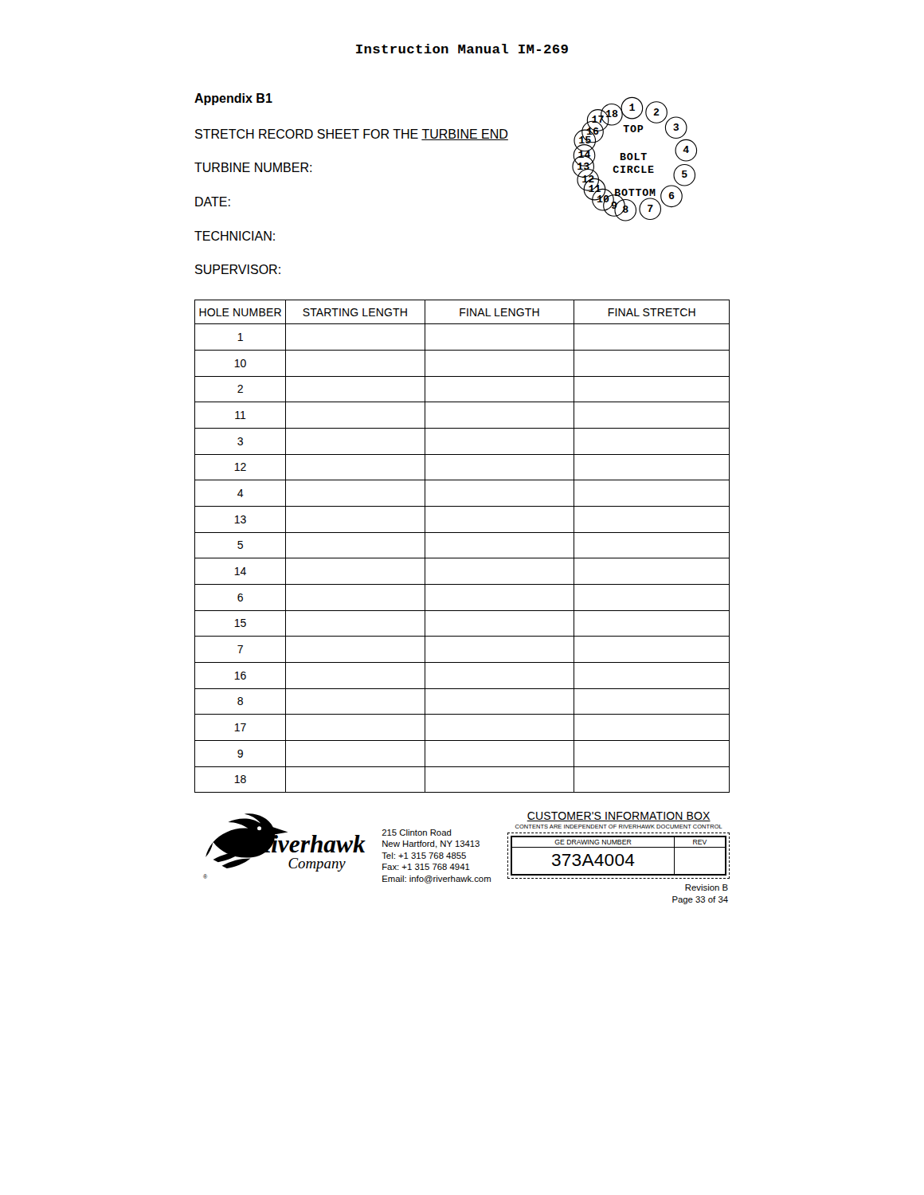Instruction Manual IM-269
1 2 3 4 5 6 7 8 9 10 11 12 13 14 15 16 17 18 TOP BOLT CIRCLE BOTTOM
Appendix B1
STRETCH RECORD SHEET FOR THE TURBINE END
TURBINE NUMBER:
DATE:
TECHNICIAN:
SUPERVISOR:
| HOLE NUMBER | STARTING LENGTH | FINAL LENGTH | FINAL STRETCH |
| --- | --- | --- | --- |
| 1 | | | |
| 10 | | | |
| 2 | | | |
| 11 | | | |
| 3 | | | |
| 12 | | | |
| 4 | | | |
| 13 | | | |
| 5 | | | |
| 14 | | | |
| 6 | | | |
| 15 | | | |
| 7 | | | |
| 16 | | | |
| 8 | | | |
| 17 | | | |
| 9 | | | |
| 18 | | | |
Riverhawk Company ®
215 Clinton Road
New Hartford, NY 13413
Tel: +1 315 768 4855
Fax: +1 315 768 4941
Email: info@riverhawk.com
CUSTOMER'S INFORMATION BOX
CONTENTS ARE INDEPENDENT OF RIVERHAWK DOCUMENT CONTROL
| GE DRAWING NUMBER | REV |
| 373A4004 | |
Revision B
Page 33 of 34